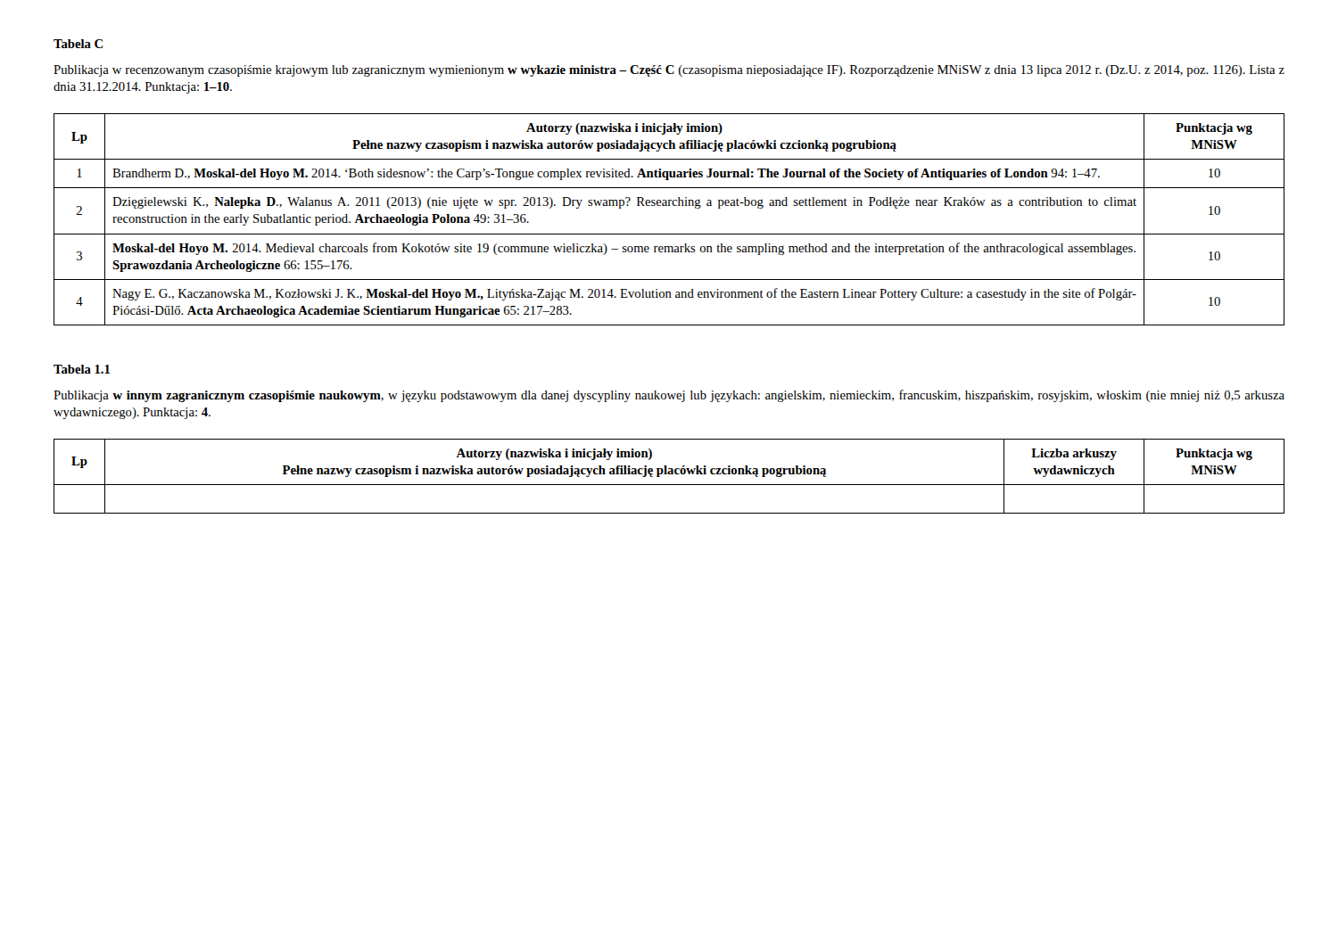Tabela C
Publikacja w recenzowanym czasopiśmie krajowym lub zagranicznym wymienionym w wykazie ministra – Część C (czasopisma nieposiadające IF). Rozporządzenie MNiSW z dnia 13 lipca 2012 r. (Dz.U. z 2014, poz. 1126). Lista z dnia 31.12.2014. Punktacja: 1–10.
| Lp | Autorzy (nazwiska i inicjały imion) Pełne nazwy czasopism i nazwiska autorów posiadających afiliację placówki czcionką pogrubioną | Punktacja wg MNiSW |
| --- | --- | --- |
| 1 | Brandherm D., Moskal-del Hoyo M. 2014. ‘Both sidesnow’: the Carp’s-Tongue complex revisited. Antiquaries Journal: The Journal of the Society of Antiquaries of London 94: 1–47. | 10 |
| 2 | Dzięgielewski K., Nalepka D ., Walanus A. 2011 (2013) (nie ujęte w spr. 2013). Dry swamp? Researching a peat-bog and settlement in Podłęże near Kraków as a contribution to climat reconstruction in the early Subatlantic period. Archaeologia Polona 49: 31–36. | 10 |
| 3 | Moskal-del Hoyo M. 2014. Medieval charcoals from Kokotów site 19 (commune wieliczka) – some remarks on the sampling method and the interpretation of the anthracological assemblages. Sprawozdania Archeologiczne 66: 155–176. | 10 |
| 4 | Nagy E. G., Kaczanowska M., Kozłowski J. K., Moskal-del Hoyo M., Lityńska-Zając M. 2014. Evolution and environment of the Eastern Linear Pottery Culture: a casestudy in the site of Polgár-Piócási-Dűlő. Acta Archaeologica Academiae Scientiarum Hungaricae 65: 217–283. | 10 |
Tabela 1.1
Publikacja w innym zagranicznym czasopiśmie naukowym, w języku podstawowym dla danej dyscypliny naukowej lub językach: angielskim, niemieckim, francuskim, hiszpańskim, rosyjskim, włoskim (nie mniej niż 0,5 arkusza wydawniczego). Punktacja: 4.
| Lp | Autorzy (nazwiska i inicjały imion) Pełne nazwy czasopism i nazwiska autorów posiadających afiliację placówki czcionką pogrubioną | Liczba arkuszy wydawniczych | Punktacja wg MNiSW |
| --- | --- | --- | --- |